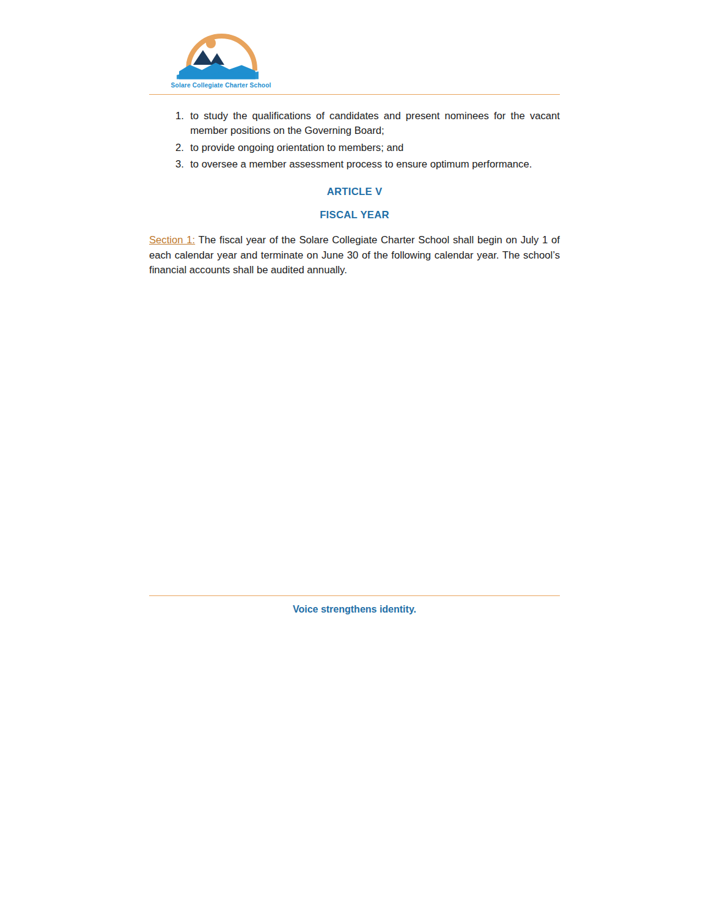Solare Collegiate Charter School
to study the qualifications of candidates and present nominees for the vacant member positions on the Governing Board;
to provide ongoing orientation to members; and
to oversee a member assessment process to ensure optimum performance.
ARTICLE V
FISCAL YEAR
Section 1: The fiscal year of the Solare Collegiate Charter School shall begin on July 1 of each calendar year and terminate on June 30 of the following calendar year. The school’s financial accounts shall be audited annually.
Voice strengthens identity.